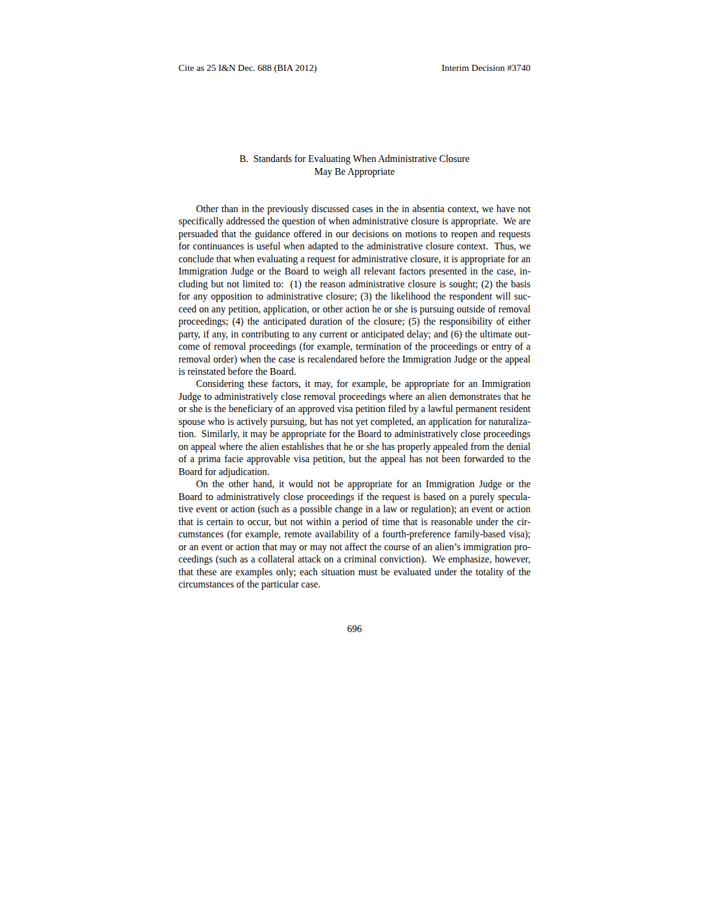Cite as 25 I&N Dec. 688 (BIA 2012) Interim Decision #3740
B. Standards for Evaluating When Administrative Closure May Be Appropriate
Other than in the previously discussed cases in the in absentia context, we have not specifically addressed the question of when administrative closure is appropriate. We are persuaded that the guidance offered in our decisions on motions to reopen and requests for continuances is useful when adapted to the administrative closure context. Thus, we conclude that when evaluating a request for administrative closure, it is appropriate for an Immigration Judge or the Board to weigh all relevant factors presented in the case, including but not limited to: (1) the reason administrative closure is sought; (2) the basis for any opposition to administrative closure; (3) the likelihood the respondent will succeed on any petition, application, or other action he or she is pursuing outside of removal proceedings; (4) the anticipated duration of the closure; (5) the responsibility of either party, if any, in contributing to any current or anticipated delay; and (6) the ultimate outcome of removal proceedings (for example, termination of the proceedings or entry of a removal order) when the case is recalendared before the Immigration Judge or the appeal is reinstated before the Board.
Considering these factors, it may, for example, be appropriate for an Immigration Judge to administratively close removal proceedings where an alien demonstrates that he or she is the beneficiary of an approved visa petition filed by a lawful permanent resident spouse who is actively pursuing, but has not yet completed, an application for naturalization. Similarly, it may be appropriate for the Board to administratively close proceedings on appeal where the alien establishes that he or she has properly appealed from the denial of a prima facie approvable visa petition, but the appeal has not been forwarded to the Board for adjudication.
On the other hand, it would not be appropriate for an Immigration Judge or the Board to administratively close proceedings if the request is based on a purely speculative event or action (such as a possible change in a law or regulation); an event or action that is certain to occur, but not within a period of time that is reasonable under the circumstances (for example, remote availability of a fourth-preference family-based visa); or an event or action that may or may not affect the course of an alien’s immigration proceedings (such as a collateral attack on a criminal conviction). We emphasize, however, that these are examples only; each situation must be evaluated under the totality of the circumstances of the particular case.
696